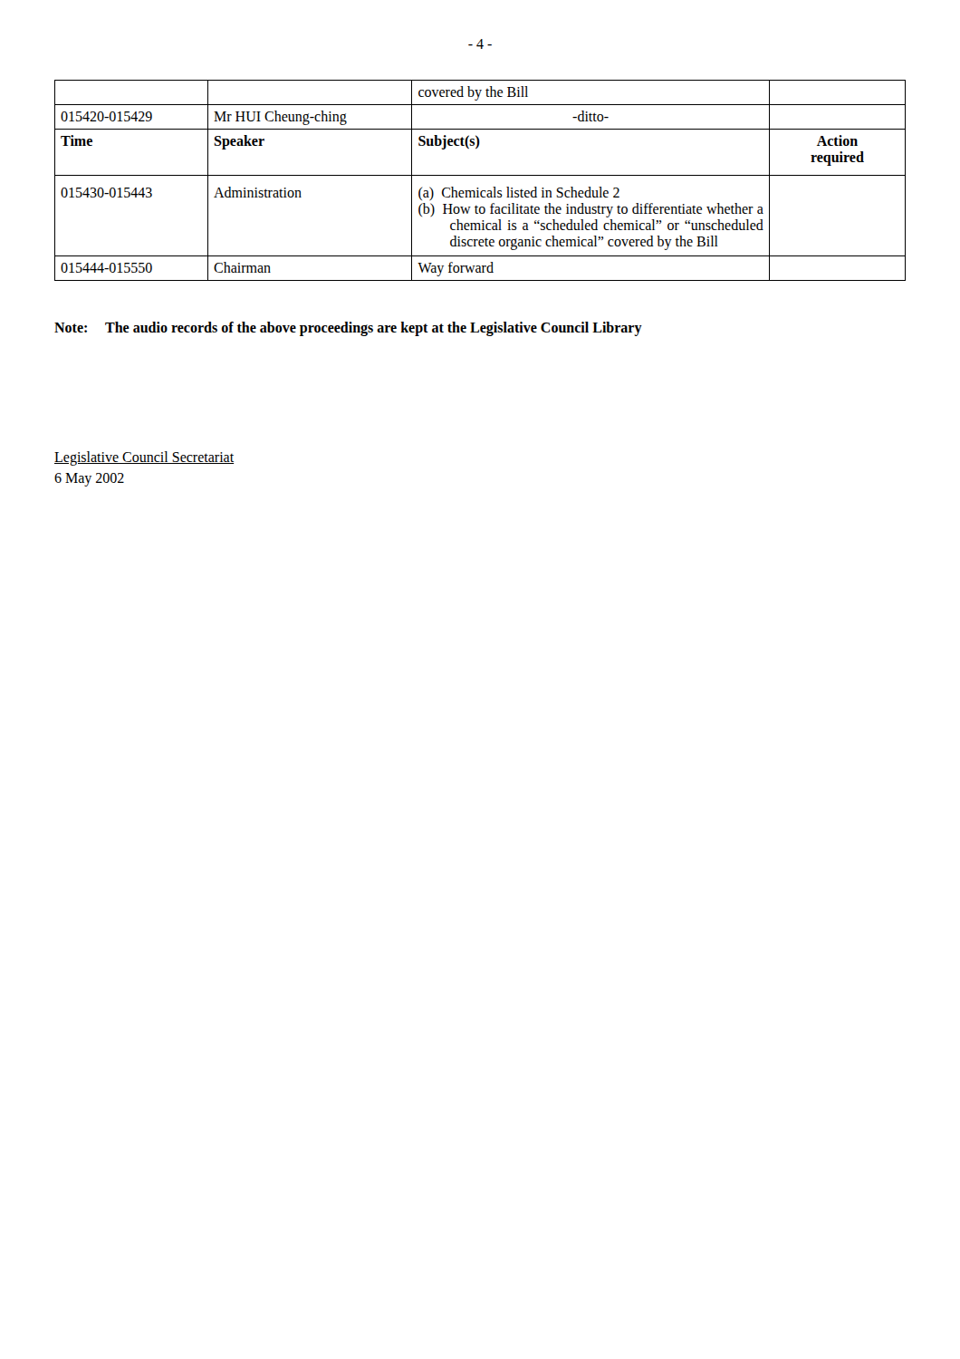- 4 -
| | | covered by the Bill | |
| 015420-015429 | Mr HUI Cheung-ching | -ditto- | |
| Time | Speaker | Subject(s) | Action required |
| 015430-015443 | Administration | (a) Chemicals listed in Schedule 2 (b) How to facilitate the industry to differentiate whether a chemical is a “scheduled chemical” or “unscheduled discrete organic chemical” covered by the Bill | |
| 015444-015550 | Chairman | Way forward | |
Note: The audio records of the above proceedings are kept at the Legislative Council Library
Legislative Council Secretariat
6 May 2002